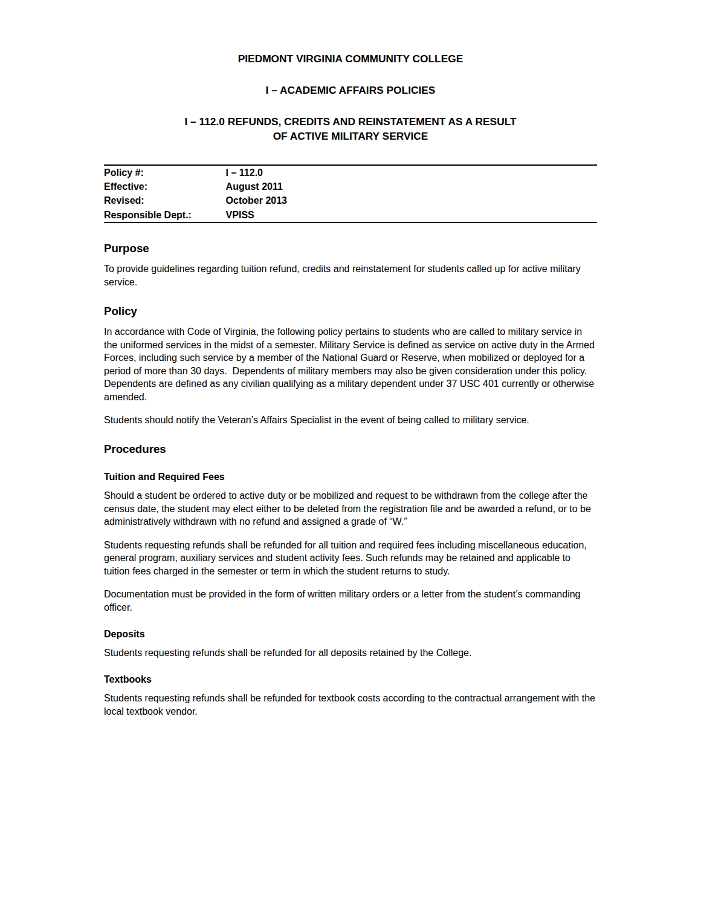PIEDMONT VIRGINIA COMMUNITY COLLEGE
I – ACADEMIC AFFAIRS POLICIES
I – 112.0 REFUNDS, CREDITS AND REINSTATEMENT AS A RESULT
OF ACTIVE MILITARY SERVICE
| Policy #: | I – 112.0 |
| Effective: | August 2011 |
| Revised: | October 2013 |
| Responsible Dept.: | VPISS |
Purpose
To provide guidelines regarding tuition refund, credits and reinstatement for students called up for active military service.
Policy
In accordance with Code of Virginia, the following policy pertains to students who are called to military service in the uniformed services in the midst of a semester. Military Service is defined as service on active duty in the Armed Forces, including such service by a member of the National Guard or Reserve, when mobilized or deployed for a period of more than 30 days. Dependents of military members may also be given consideration under this policy. Dependents are defined as any civilian qualifying as a military dependent under 37 USC 401 currently or otherwise amended.
Students should notify the Veteran’s Affairs Specialist in the event of being called to military service.
Procedures
Tuition and Required Fees
Should a student be ordered to active duty or be mobilized and request to be withdrawn from the college after the census date, the student may elect either to be deleted from the registration file and be awarded a refund, or to be administratively withdrawn with no refund and assigned a grade of “W.”
Students requesting refunds shall be refunded for all tuition and required fees including miscellaneous education, general program, auxiliary services and student activity fees. Such refunds may be retained and applicable to tuition fees charged in the semester or term in which the student returns to study.
Documentation must be provided in the form of written military orders or a letter from the student’s commanding officer.
Deposits
Students requesting refunds shall be refunded for all deposits retained by the College.
Textbooks
Students requesting refunds shall be refunded for textbook costs according to the contractual arrangement with the local textbook vendor.